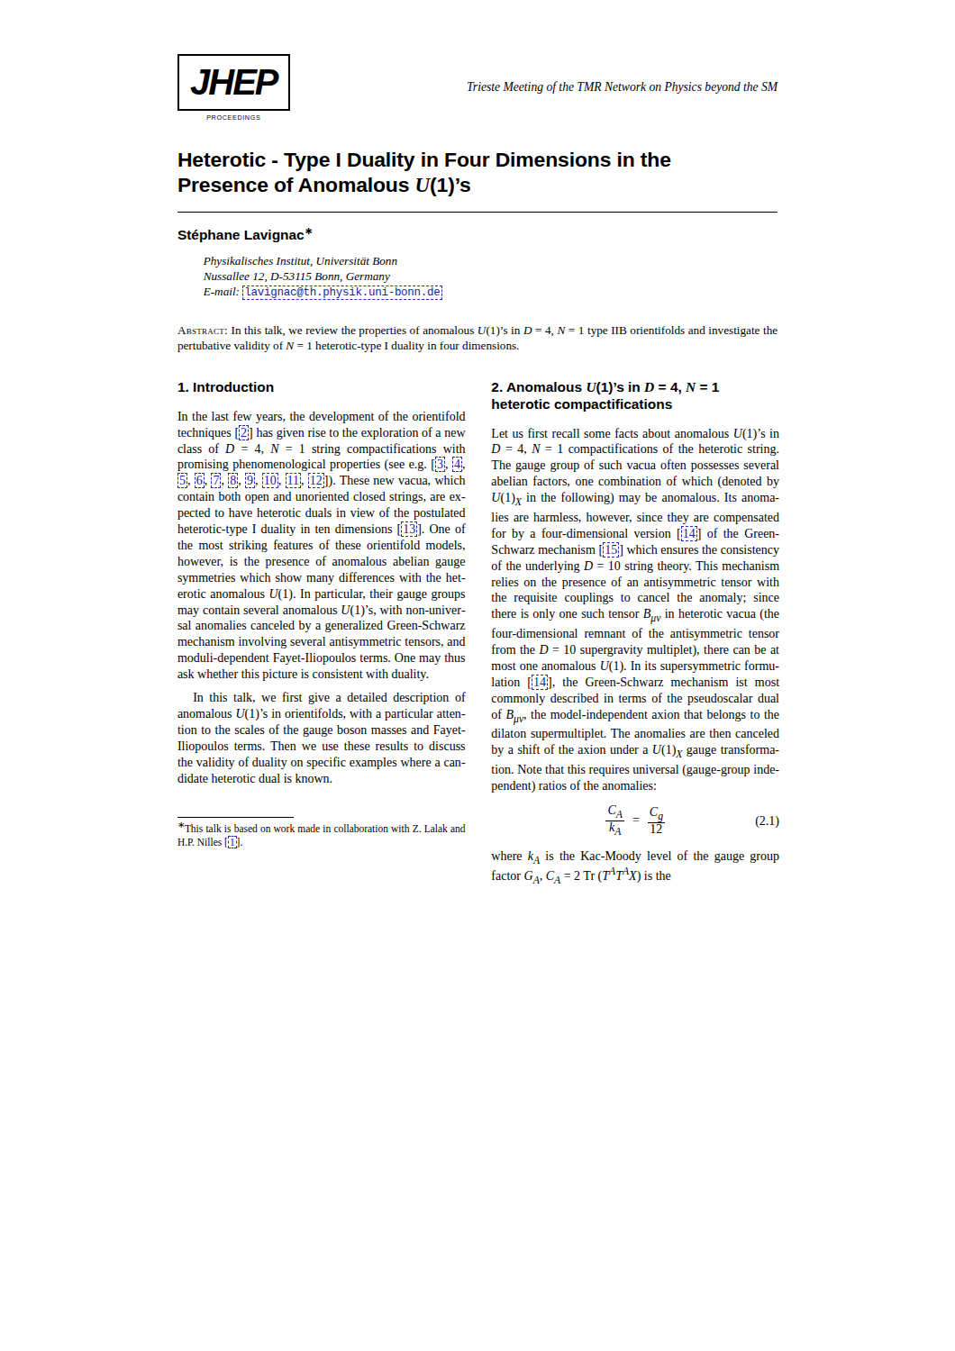JHEP
PROCEEDINGS
Trieste Meeting of the TMR Network on Physics beyond the SM
Heterotic - Type I Duality in Four Dimensions in the
Presence of Anomalous U(1)’s
Stéphane Lavignac∗
Physikalisches Institut, Universität Bonn
Nussallee 12, D-53115 Bonn, Germany
E-mail: lavignac@th.physik.uni-bonn.de
Abstract: In this talk, we review the properties of anomalous U(1)’s in D = 4, N = 1 type IIB orientifolds and investigate the pertubative validity of N = 1 heterotic-type I duality in four dimensions.
1. Introduction
In the last few years, the development of the orientifold techniques [2] has given rise to the exploration of a new class of D = 4, N = 1 string compactifications with promising phenomenological properties (see e.g. [3, 4, 5, 6, 7, 8, 9, 10, 11, 12]). These new vacua, which contain both open and unoriented closed strings, are expected to have heterotic duals in view of the postulated heterotic-type I duality in ten dimensions [13]. One of the most striking features of these orientifold models, however, is the presence of anomalous abelian gauge symmetries which show many differences with the heterotic anomalous U(1). In particular, their gauge groups may contain several anomalous U(1)’s, with non-universal anomalies canceled by a generalized Green-Schwarz mechanism involving several antisymmetric tensors, and moduli-dependent Fayet-Iliopoulos terms. One may thus ask whether this picture is consistent with duality.
In this talk, we first give a detailed description of anomalous U(1)’s in orientifolds, with a particular attention to the scales of the gauge boson masses and Fayet-Iliopoulos terms. Then we use these results to discuss the validity of duality on specific examples where a candidate heterotic dual is known.
∗This talk is based on work made in collaboration with Z. Lalak and H.P. Nilles [1].
2. Anomalous U(1)’s in D = 4, N = 1
heterotic compactifications
Let us first recall some facts about anomalous U(1)’s in D = 4, N = 1 compactifications of the heterotic string. The gauge group of such vacua often possesses several abelian factors, one combination of which (denoted by U(1)X in the following) may be anomalous. Its anomalies are harmless, however, since they are compensated for by a four-dimensional version [14] of the Green-Schwarz mechanism [15] which ensures the consistency of the underlying D = 10 string theory. This mechanism relies on the presence of an antisymmetric tensor with the requisite couplings to cancel the anomaly; since there is only one such tensor Bμν in heterotic vacua (the four-dimensional remnant of the antisymmetric tensor from the D = 10 supergravity multiplet), there can be at most one anomalous U(1). In its supersymmetric formulation [14], the Green-Schwarz mechanism ist most commonly described in terms of the pseudoscalar dual of Bμν, the model-independent axion that belongs to the dilaton supermultiplet. The anomalies are then canceled by a shift of the axion under a U(1)X gauge transformation. Note that this requires universal (gauge-group independent) ratios of the anomalies:
CA kA = Cg 12
(2.1)
where kA is the Kac-Moody level of the gauge group factor GA, CA = 2 Tr (TATAX) is the